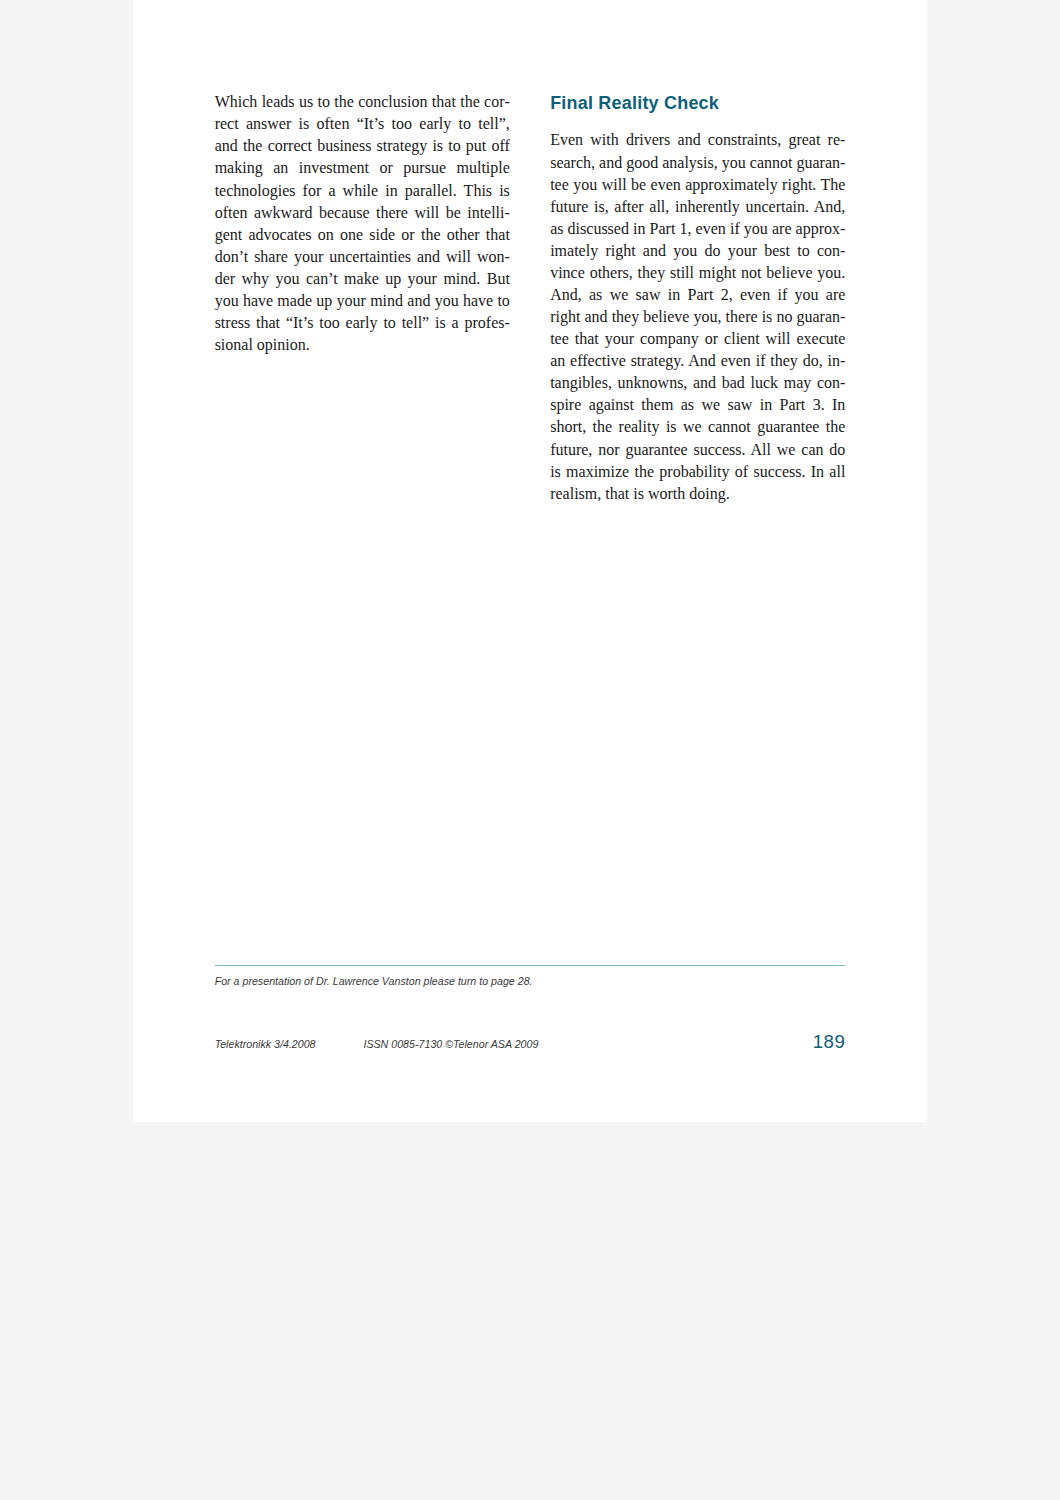Which leads us to the conclusion that the correct answer is often “It’s too early to tell”, and the correct business strategy is to put off making an investment or pursue multiple technologies for a while in parallel. This is often awkward because there will be intelligent advocates on one side or the other that don’t share your uncertainties and will wonder why you can’t make up your mind. But you have made up your mind and you have to stress that “It’s too early to tell” is a professional opinion.
Final Reality Check
Even with drivers and constraints, great research, and good analysis, you cannot guarantee you will be even approximately right. The future is, after all, inherently uncertain. And, as discussed in Part 1, even if you are approximately right and you do your best to convince others, they still might not believe you. And, as we saw in Part 2, even if you are right and they believe you, there is no guarantee that your company or client will execute an effective strategy. And even if they do, intangibles, unknowns, and bad luck may conspire against them as we saw in Part 3. In short, the reality is we cannot guarantee the future, nor guarantee success. All we can do is maximize the probability of success. In all realism, that is worth doing.
For a presentation of Dr. Lawrence Vanston please turn to page 28.
Telektronikk 3/4.2008 ISSN 0085‑7130 ©Telenor ASA 2009 189